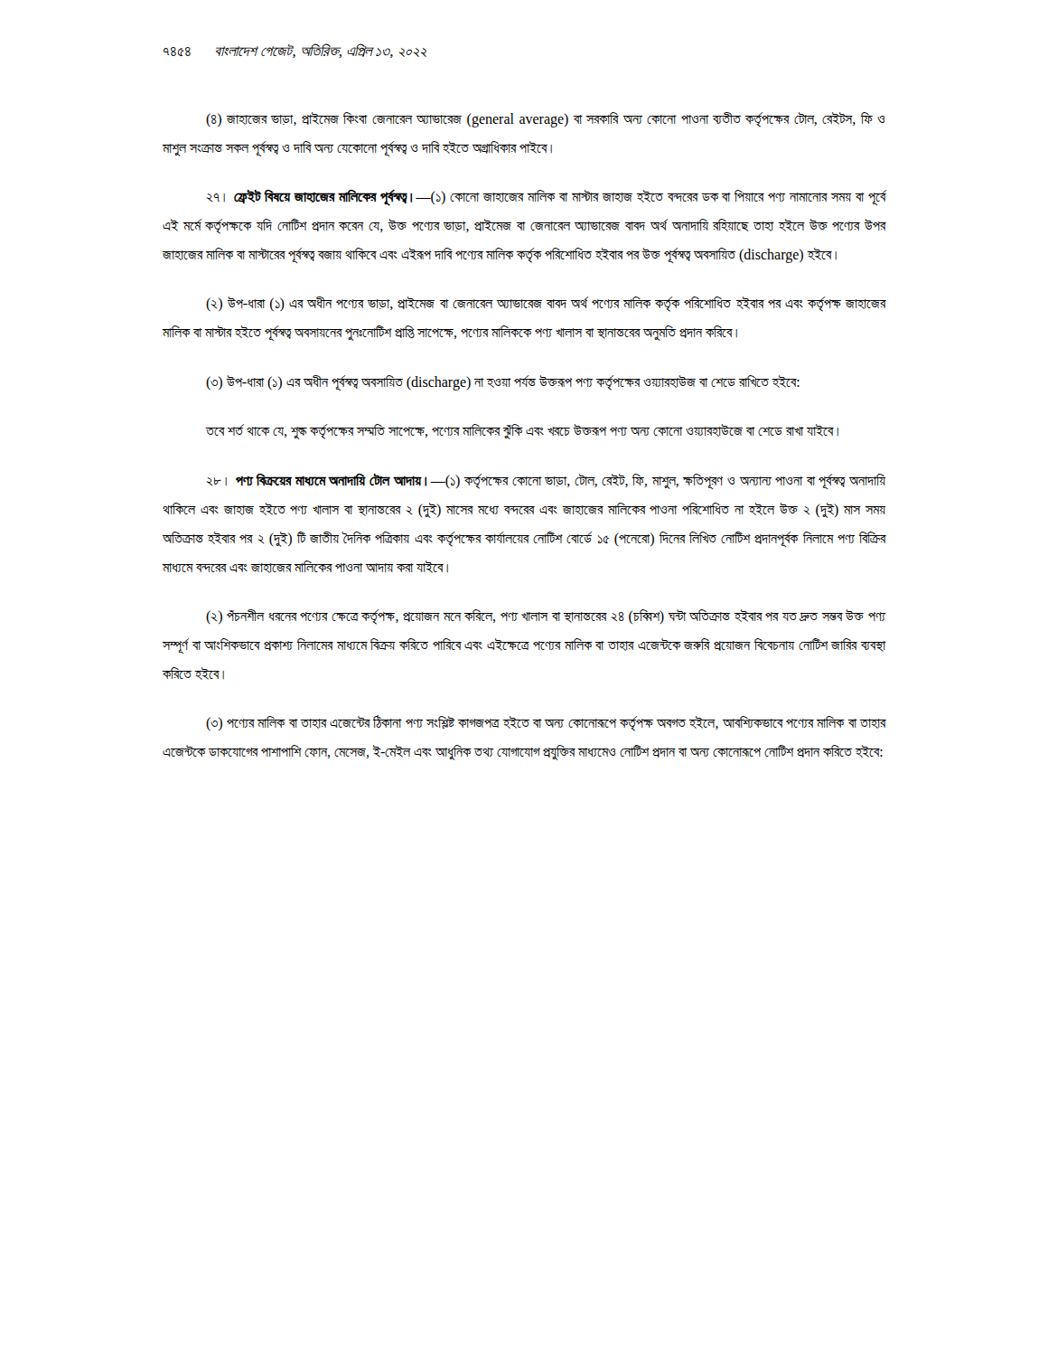৭৪৫৪ বাংলাদেশ গেজেট, অতিরিক্ত, এপ্রিল ১৩, ২০২২
(৪) জাহাজের ভাড়া, প্রাইমেজ কিংবা জেনারেল অ্যাভারেজ (general average) বা সরকারি অন্য কোনো পাওনা ব্যতীত কর্তৃপক্ষের টোল, রেইটস, ফি ও মাশুল সংক্রান্ত সকল পূর্বস্বত্ব ও দাবি অন্য যেকোনো পূর্বস্বত্ব ও দাবি হইতে অগ্রাধিকার পাইবে।
২৭। ফ্রেইট বিষয়ে জাহাজের মালিকের পূর্বস্বত্ব।—(১) কোনো জাহাজের মালিক বা মাস্টার জাহাজ হইতে বন্দরের ডক বা পিয়ারে পণ্য নামানোর সময় বা পূর্বে এই মর্মে কর্তৃপক্ষকে যদি নোটিশ প্রদান করেন যে, উক্ত পণ্যের ভাড়া, প্রাইমেজ বা জেনারেল অ্যাভারেজ বাবদ অর্থ অনাদায়ি রহিয়াছে তাহা হইলে উক্ত পণ্যের উপর জাহাজের মালিক বা মাস্টারের পূর্বস্বত্ব বজায় থাকিবে এবং এইরূপ দাবি পণ্যের মালিক কর্তৃক পরিশোধিত হইবার পর উক্ত পূর্বস্বত্ব অবসায়িত (discharge) হইবে।
(২) উপ-ধারা (১) এর অধীন পণ্যের ভাড়া, প্রাইমেজ বা জেনারেল অ্যাভারেজ বাবদ অর্থ পণ্যের মালিক কর্তৃক পরিশোধিত হইবার পর এবং কর্তৃপক্ষ জাহাজের মালিক বা মাস্টার হইতে পূর্বস্বত্ব অবসায়নের পুনঃনোটিশ প্রাপ্তি সাপেক্ষে, পণ্যের মালিককে পণ্য খালাস বা স্থানান্তরের অনুমতি প্রদান করিবে।
(৩) উপ-ধারা (১) এর অধীন পূর্বস্বত্ব অবসায়িত (discharge) না হওয়া পর্যন্ত উক্তরূপ পণ্য কর্তৃপক্ষের ওয়্যারহাউজ বা শেডে রাখিতে হইবে:
তবে শর্ত থাকে যে, শুল্ক কর্তৃপক্ষের সম্মতি সাপেক্ষে, পণ্যের মালিকের ঝুঁকি এবং খরচে উক্তরূপ পণ্য অন্য কোনো ওয়্যারহাউজে বা শেডে রাখা যাইবে।
২৮। পণ্য বিক্রয়ের মাধ্যমে অনাদায়ি টোল আদায়।—(১) কর্তৃপক্ষের কোনো ভাড়া, টোল, রেইট, ফি, মাশুল, ক্ষতিপূরণ ও অন্যান্য পাওনা বা পূর্বস্বত্ব অনাদায়ি থাকিলে এবং জাহাজ হইতে পণ্য খালাস বা স্থানান্তরের ২ (দুই) মাসের মধ্যে বন্দরের এবং জাহাজের মালিকের পাওনা পরিশোধিত না হইলে উক্ত ২ (দুই) মাস সময় অতিক্রান্ত হইবার পর ২ (দুই) টি জাতীয় দৈনিক পত্রিকায় এবং কর্তৃপক্ষের কার্যালয়ের নোটিশ বোর্ডে ১৫ (পনেরো) দিনের লিখিত নোটিশ প্রদানপূর্বক নিলামে পণ্য বিক্রির মাধ্যমে বন্দরের এবং জাহাজের মালিকের পাওনা আদায় করা যাইবে।
(২) পঁচনশীল ধরনের পণ্যের ক্ষেত্রে কর্তৃপক্ষ, প্রয়োজন মনে করিলে, পণ্য খালাস বা স্থানান্তরের ২৪ (চব্বিশ) ঘন্টা অতিক্রান্ত হইবার পর যত দ্রুত সম্ভব উক্ত পণ্য সম্পূর্ণ বা আংশিকভাবে প্রকাশ্য নিলামের মাধ্যমে বিক্রয় করিতে পারিবে এবং এইক্ষেত্রে পণ্যের মালিক বা তাহার এজেন্টকে জরুরি প্রয়োজন বিবেচনায় নোটিশ জারির ব্যবস্থা করিতে হইবে।
(৩) পণ্যের মালিক বা তাহার এজেন্টের ঠিকানা পণ্য সংশ্লিষ্ট কাগজপত্র হইতে বা অন্য কোনোরূপে কর্তৃপক্ষ অবগত হইলে, আবশ্যিকভাবে পণ্যের মালিক বা তাহার এজেন্টকে ডাকযোগের পাশাপাশি ফোন, মেসেজ, ই-মেইল এবং আধুনিক তথ্য যোগাযোগ প্রযুক্তির মাধ্যমেও নোটিশ প্রদান বা অন্য কোনোরূপে নোটিশ প্রদান করিতে হইবে: